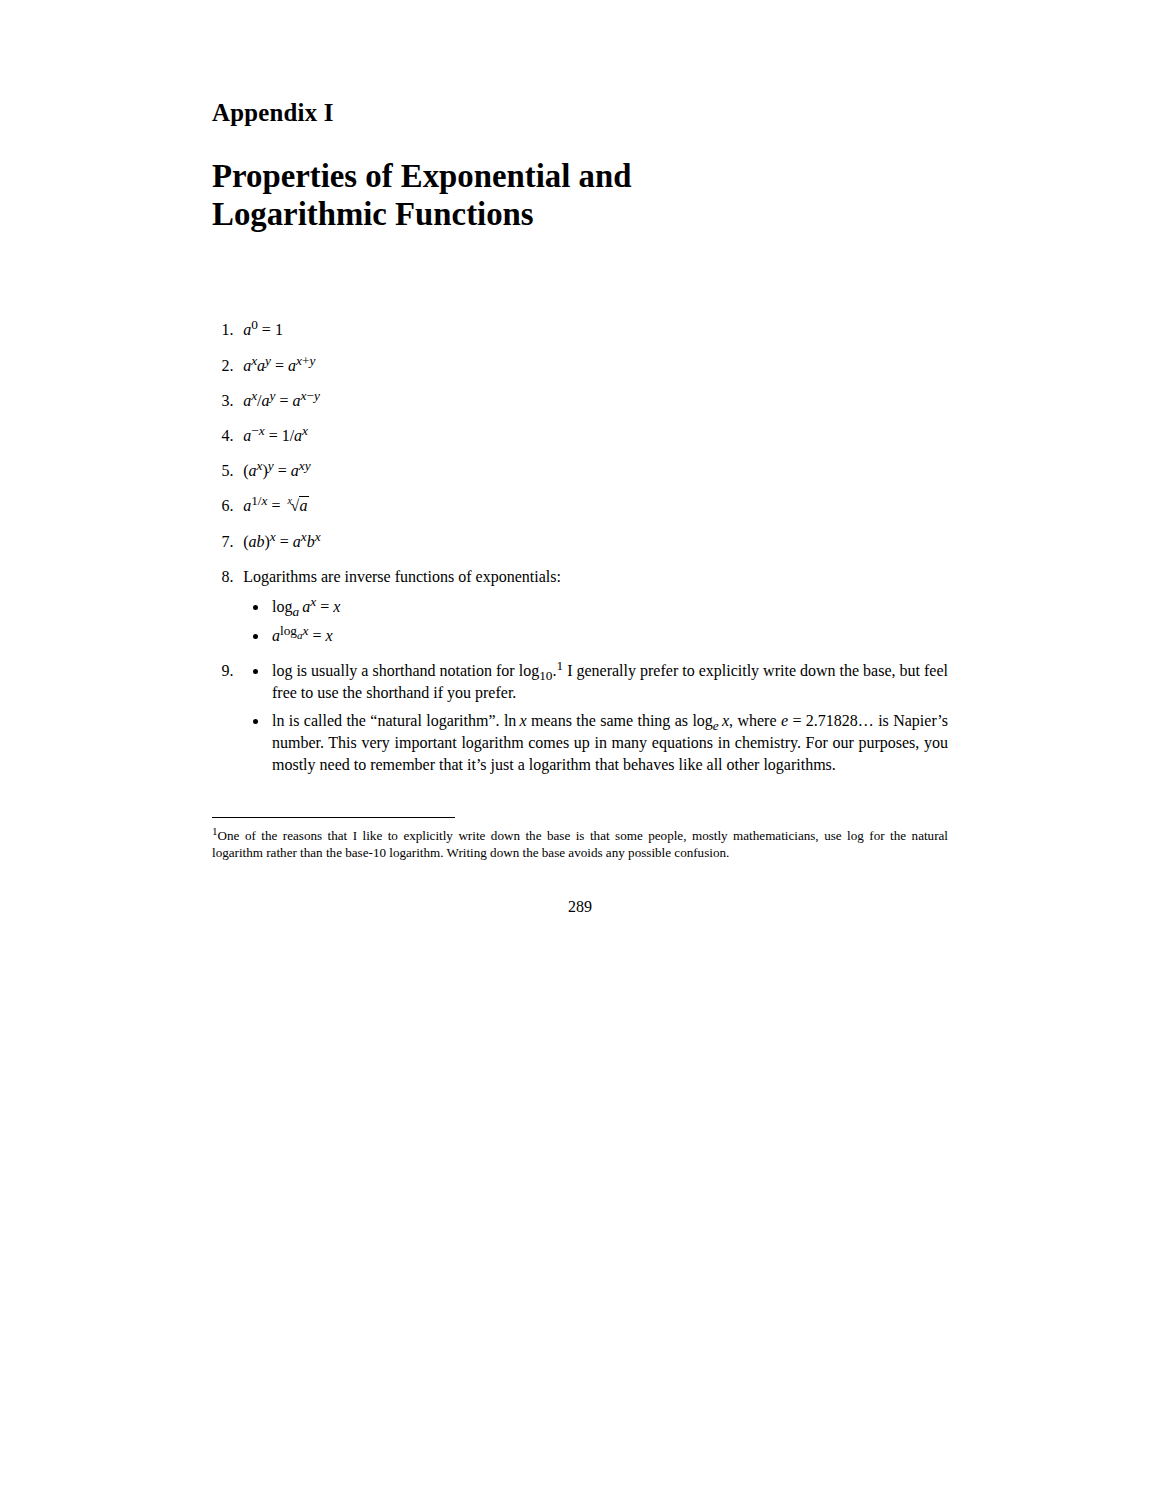Appendix I
Properties of Exponential and
Logarithmic Functions
a0 = 1
axay = ax+y
ax/ay = ax−y
a−x = 1/ax
(ax)y = axy
a1/x = x√a
(ab)x = axbx
Logarithms are inverse functions of exponentials:
loga ax = x
alogax = x
log is usually a shorthand notation for log10.1 I generally prefer to explicitly write down the base, but feel free to use the shorthand if you prefer.
ln is called the “natural logarithm”. ln x means the same thing as loge x, where e = 2.71828… is Napier’s number. This very important logarithm comes up in many equations in chemistry. For our purposes, you mostly need to remember that it’s just a logarithm that behaves like all other logarithms.
1One of the reasons that I like to explicitly write down the base is that some people, mostly mathematicians, use log for the natural logarithm rather than the base-10 logarithm. Writing down the base avoids any possible confusion.
289